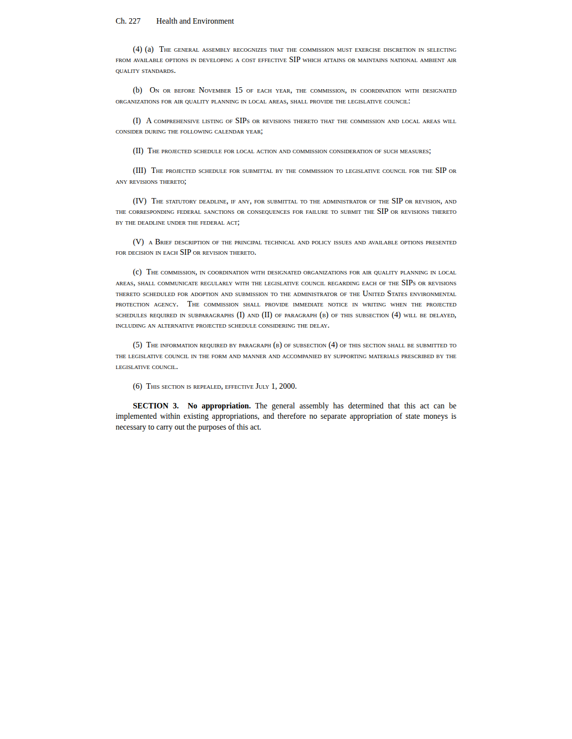Ch. 227 Health and Environment
(4) (a) The general assembly recognizes that the commission must exercise discretion in selecting from available options in developing a cost effective SIP which attains or maintains national ambient air quality standards.
(b) On or before November 15 of each year, the commission, in coordination with designated organizations for air quality planning in local areas, shall provide the legislative council:
(I) A comprehensive listing of SIPs or revisions thereto that the commission and local areas will consider during the following calendar year;
(II) The projected schedule for local action and commission consideration of such measures;
(III) The projected schedule for submittal by the commission to legislative council for the SIP or any revisions thereto;
(IV) The statutory deadline, if any, for submittal to the administrator of the SIP or revision, and the corresponding federal sanctions or consequences for failure to submit the SIP or revisions thereto by the deadline under the federal act;
(V) a Brief description of the principal technical and policy issues and available options presented for decision in each SIP or revision thereto.
(c) The commission, in coordination with designated organizations for air quality planning in local areas, shall communicate regularly with the legislative council regarding each of the SIPs or revisions thereto scheduled for adoption and submission to the administrator of the United States environmental protection agency. The commission shall provide immediate notice in writing when the projected schedules required in subparagraphs (I) and (II) of paragraph (b) of this subsection (4) will be delayed, including an alternative projected schedule considering the delay.
(5) The information required by paragraph (b) of subsection (4) of this section shall be submitted to the legislative council in the form and manner and accompanied by supporting materials prescribed by the legislative council.
(6) This section is repealed, effective July 1, 2000.
SECTION 3. No appropriation. The general assembly has determined that this act can be implemented within existing appropriations, and therefore no separate appropriation of state moneys is necessary to carry out the purposes of this act.